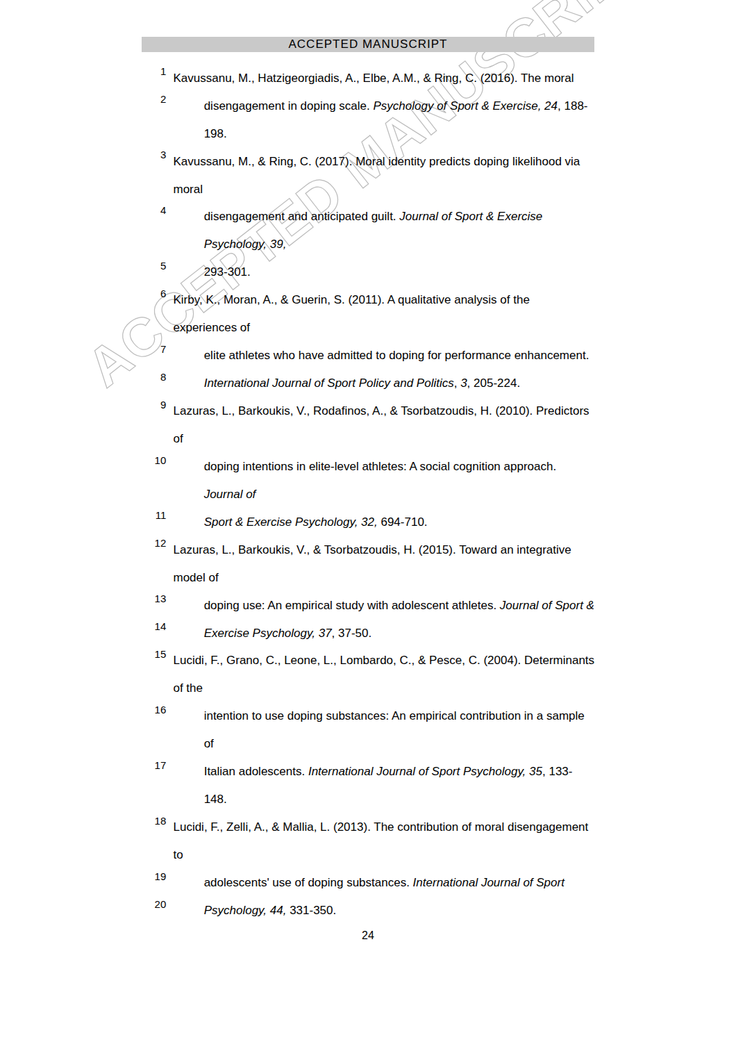ACCEPTED MANUSCRIPT
ACCEPTED MANUSCRIPT
1
Kavussanu, M., Hatzigeorgiadis, A., Elbe, A.M., & Ring, C. (2016). The moral
2
disengagement in doping scale. Psychology of Sport & Exercise, 24, 188-198.
3
Kavussanu, M., & Ring, C. (2017). Moral identity predicts doping likelihood via moral
4
disengagement and anticipated guilt. Journal of Sport & Exercise Psychology, 39,
5
293-301.
6
Kirby, K., Moran, A., & Guerin, S. (2011). A qualitative analysis of the experiences of
7
elite athletes who have admitted to doping for performance enhancement.
8
International Journal of Sport Policy and Politics, 3, 205-224.
9
Lazuras, L., Barkoukis, V., Rodafinos, A., & Tsorbatzoudis, H. (2010). Predictors of
10
doping intentions in elite-level athletes: A social cognition approach. Journal of
11
Sport & Exercise Psychology, 32, 694-710.
12
Lazuras, L., Barkoukis, V., & Tsorbatzoudis, H. (2015). Toward an integrative model of
13
doping use: An empirical study with adolescent athletes. Journal of Sport &
14
Exercise Psychology, 37, 37-50.
15
Lucidi, F., Grano, C., Leone, L., Lombardo, C., & Pesce, C. (2004). Determinants of the
16
intention to use doping substances: An empirical contribution in a sample of
17
Italian adolescents. International Journal of Sport Psychology, 35, 133-148.
18
Lucidi, F., Zelli, A., & Mallia, L. (2013). The contribution of moral disengagement to
19
adolescents' use of doping substances. International Journal of Sport
20
Psychology, 44, 331-350.
24